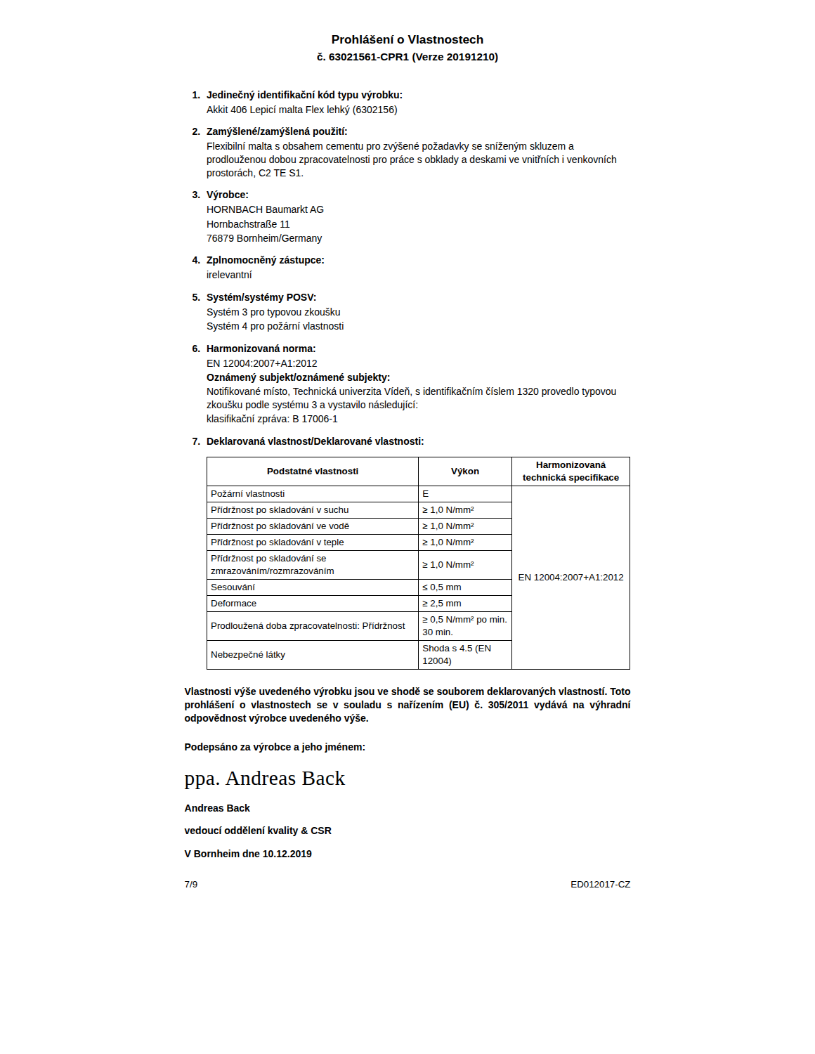Prohlášení o Vlastnostech
č. 63021561-CPR1 (Verze 20191210)
Jedinečný identifikační kód typu výrobku:
Akkit 406 Lepicí malta Flex lehký (6302156)
Zamýšlené/zamýšlená použití:
Flexibilní malta s obsahem cementu pro zvýšené požadavky se sníženým skluzem a prodlouženou dobou zpracovatelnosti pro práce s obklady a deskami ve vnitřních i venkovních prostorách, C2 TE S1.
Výrobce:
HORNBACH Baumarkt AG
Hornbachstraße 11
76879 Bornheim/Germany
Zplnomocněný zástupce:
irelevantní
Systém/systémy POSV:
Systém 3 pro typovou zkoušku
Systém 4 pro požární vlastnosti
Harmonizovaná norma:
EN 12004:2007+A1:2012
Oznámený subjekt/oznámené subjekty:
Notifikované místo, Technická univerzita Vídeň, s identifikačním číslem 1320 provedlo typovou zkoušku podle systému 3 a vystavilo následující:
klasifikační zpráva: B 17006-1
Deklarovaná vlastnost/Deklarované vlastnosti:
| Podstatné vlastnosti | Výkon | Harmonizovaná technická specifikace |
| --- | --- | --- |
| Požární vlastnosti | E | EN 12004:2007+A1:2012 |
| Přídržnost po skladování v suchu | ≥ 1,0 N/mm² |
| Přídržnost po skladování ve vodě | ≥ 1,0 N/mm² |
| Přídržnost po skladování v teple | ≥ 1,0 N/mm² |
| Přídržnost po skladování se zmrazováním/rozmrazováním | ≥ 1,0 N/mm² |
| Sesouvání | ≤ 0,5 mm |
| Deformace | ≥ 2,5 mm |
| Prodloužená doba zpracovatelnosti: Přídržnost | ≥ 0,5 N/mm² po min. 30 min. |
| Nebezpečné látky | Shoda s 4.5 (EN 12004) |
Vlastnosti výše uvedeného výrobku jsou ve shodě se souborem deklarovaných vlastností. Toto prohlášení o vlastnostech se v souladu s nařízením (EU) č. 305/2011 vydává na výhradní odpovědnost výrobce uvedeného výše.
Podepsáno za výrobce a jeho jménem:
ppa. Andreas Back
Andreas Back
vedoucí oddělení kvality & CSR
V Bornheim dne 10.12.2019
7/9 ED012017-CZ